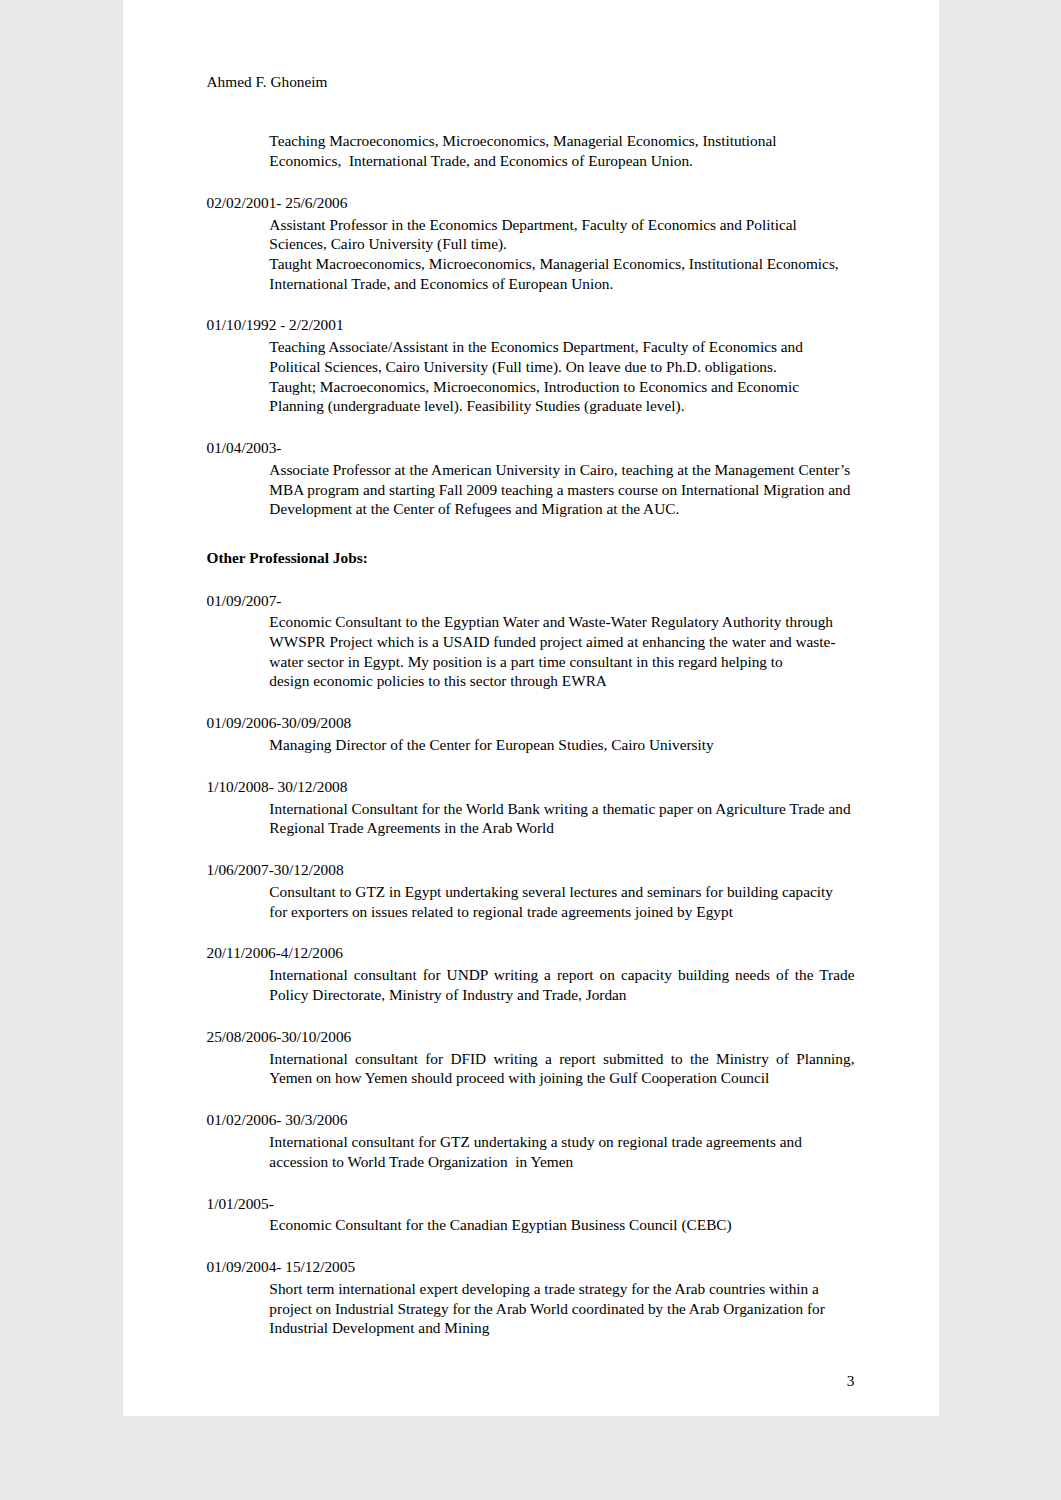Ahmed F. Ghoneim
Teaching Macroeconomics, Microeconomics, Managerial Economics, Institutional Economics, International Trade, and Economics of European Union.
02/02/2001- 25/6/2006
Assistant Professor in the Economics Department, Faculty of Economics and Political Sciences, Cairo University (Full time).
Taught Macroeconomics, Microeconomics, Managerial Economics, Institutional Economics, International Trade, and Economics of European Union.
01/10/1992 - 2/2/2001
Teaching Associate/Assistant in the Economics Department, Faculty of Economics and Political Sciences, Cairo University (Full time). On leave due to Ph.D. obligations.
Taught; Macroeconomics, Microeconomics, Introduction to Economics and Economic Planning (undergraduate level). Feasibility Studies (graduate level).
01/04/2003-
Associate Professor at the American University in Cairo, teaching at the Management Center’s MBA program and starting Fall 2009 teaching a masters course on International Migration and Development at the Center of Refugees and Migration at the AUC.
Other Professional Jobs:
01/09/2007-
Economic Consultant to the Egyptian Water and Waste-Water Regulatory Authority through WWSPR Project which is a USAID funded project aimed at enhancing the water and waste-water sector in Egypt. My position is a part time consultant in this regard helping to design economic policies to this sector through EWRA
01/09/2006-30/09/2008
Managing Director of the Center for European Studies, Cairo University
1/10/2008- 30/12/2008
International Consultant for the World Bank writing a thematic paper on Agriculture Trade and Regional Trade Agreements in the Arab World
1/06/2007-30/12/2008
Consultant to GTZ in Egypt undertaking several lectures and seminars for building capacity for exporters on issues related to regional trade agreements joined by Egypt
20/11/2006-4/12/2006
International consultant for UNDP writing a report on capacity building needs of the Trade Policy Directorate, Ministry of Industry and Trade, Jordan
25/08/2006-30/10/2006
International consultant for DFID writing a report submitted to the Ministry of Planning, Yemen on how Yemen should proceed with joining the Gulf Cooperation Council
01/02/2006- 30/3/2006
International consultant for GTZ undertaking a study on regional trade agreements and accession to World Trade Organization in Yemen
1/01/2005-
Economic Consultant for the Canadian Egyptian Business Council (CEBC)
01/09/2004- 15/12/2005
Short term international expert developing a trade strategy for the Arab countries within a project on Industrial Strategy for the Arab World coordinated by the Arab Organization for Industrial Development and Mining
3